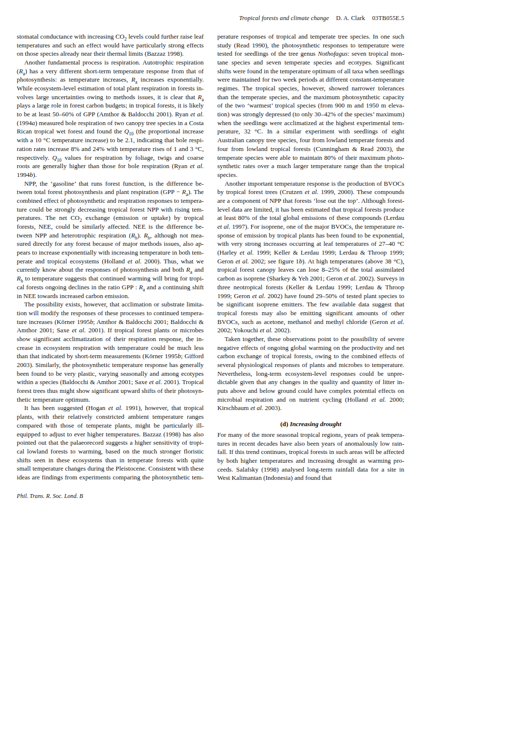Tropical forests and climate change D. A. Clark 03TB055E.5
stomatal conductance with increasing CO2 levels could further raise leaf temperatures and such an effect would have particularly strong effects on those species already near their thermal limits (Bazzaz 1998).
Another fundamental process is respiration. Autotrophic respiration (Ra) has a very different short-term temperature response from that of photosynthesis: as temperature increases, Ra increases exponentially. While ecosystem-level estimation of total plant respiration in forests involves large uncertainties owing to methods issues, it is clear that Ra plays a large role in forest carbon budgets; in tropical forests, it is likely to be at least 50–60% of GPP (Amthor & Baldocchi 2001). Ryan et al. (1994a) measured bole respiration of two canopy tree species in a Costa Rican tropical wet forest and found the Q10 (the proportional increase with a 10 °C temperature increase) to be 2.1, indicating that bole respiration rates increase 8% and 24% with temperature rises of 1 and 3 °C, respectively. Q10 values for respiration by foliage, twigs and coarse roots are generally higher than those for bole respiration (Ryan et al. 1994b).
NPP, the ‘gasoline’ that runs forest function, is the difference between total forest photosynthesis and plant respiration (GPP − Ra). The combined effect of photosynthetic and respiration responses to temperature could be strongly decreasing tropical forest NPP with rising temperatures. The net CO2 exchange (emission or uptake) by tropical forests, NEE, could be similarly affected. NEE is the difference between NPP and heterotrophic respiration (Rh). Rh, although not measured directly for any forest because of major methods issues, also appears to increase exponentially with increasing temperature in both temperate and tropical ecosystems (Holland et al. 2000). Thus, what we currently know about the responses of photosynthesis and both Ra and Rh to temperature suggests that continued warming will bring for tropical forests ongoing declines in the ratio GPP : Ra and a continuing shift in NEE towards increased carbon emission.
The possibility exists, however, that acclimation or substrate limitation will modify the responses of these processes to continued temperature increases (Körner 1995b; Amthor & Baldocchi 2001; Baldocchi & Amthor 2001; Saxe et al. 2001). If tropical forest plants or microbes show significant acclimatization of their respiration response, the increase in ecosystem respiration with temperature could be much less than that indicated by short-term measurements (Körner 1995b; Gifford 2003). Similarly, the photosynthetic temperature response has generally been found to be very plastic, varying seasonally and among ecotypes within a species (Baldocchi & Amthor 2001; Saxe et al. 2001). Tropical forest trees thus might show significant upward shifts of their photosynthetic temperature optimum.
It has been suggested (Hogan et al. 1991), however, that tropical plants, with their relatively constricted ambient temperature ranges compared with those of temperate plants, might be particularly ill-equipped to adjust to ever higher temperatures. Bazzaz (1998) has also pointed out that the palaeorecord suggests a higher sensitivity of tropical lowland forests to warming, based on the much stronger floristic shifts seen in these ecosystems than in temperate forests with quite small temperature changes during the Pleistocene. Consistent with these ideas are findings from experiments comparing the photosynthetic temperature responses of tropical and temperate tree species. In one such study (Read 1990), the photosynthetic responses to temperature were tested for seedlings of the tree genus Nothofagus: seven tropical montane species and seven temperate species and ecotypes. Significant shifts were found in the temperature optimum of all taxa when seedlings were maintained for two week periods at different constant-temperature regimes. The tropical species, however, showed narrower tolerances than the temperate species, and the maximum photosynthetic capacity of the two ‘warmest’ tropical species (from 900 m and 1950 m elevation) was strongly depressed (to only 30–42% of the species’ maximum) when the seedlings were acclimatized at the highest experimental temperature, 32 °C. In a similar experiment with seedlings of eight Australian canopy tree species, four from lowland temperate forests and four from lowland tropical forests (Cunningham & Read 2003), the temperate species were able to maintain 80% of their maximum photosynthetic rates over a much larger temperature range than the tropical species.
Another important temperature response is the production of BVOCs by tropical forest trees (Crutzen et al. 1999, 2000). These compounds are a component of NPP that forests ‘lose out the top’. Although forest-level data are limited, it has been estimated that tropical forests produce at least 80% of the total global emissions of these compounds (Lerdau et al. 1997). For isoprene, one of the major BVOCs, the temperature response of emission by tropical plants has been found to be exponential, with very strong increases occurring at leaf temperatures of 27–40 °C (Harley et al. 1999; Keller & Lerdau 1999; Lerdau & Throop 1999; Geron et al. 2002; see figure 1b). At high temperatures (above 38 °C), tropical forest canopy leaves can lose 8–25% of the total assimilated carbon as isoprene (Sharkey & Yeh 2001; Geron et al. 2002). Surveys in three neotropical forests (Keller & Lerdau 1999; Lerdau & Throop 1999; Geron et al. 2002) have found 29–50% of tested plant species to be significant isoprene emitters. The few available data suggest that tropical forests may also be emitting significant amounts of other BVOCs, such as acetone, methanol and methyl chloride (Geron et al. 2002; Yokouchi et al. 2002).
Taken together, these observations point to the possibility of severe negative effects of ongoing global warming on the productivity and net carbon exchange of tropical forests, owing to the combined effects of several physiological responses of plants and microbes to temperature. Nevertheless, long-term ecosystem-level responses could be unpredictable given that any changes in the quality and quantity of litter inputs above and below ground could have complex potential effects on microbial respiration and on nutrient cycling (Holland et al. 2000; Kirschbaum et al. 2003).
(d) Increasing drought
For many of the more seasonal tropical regions, years of peak temperatures in recent decades have also been years of anomalously low rainfall. If this trend continues, tropical forests in such areas will be affected by both higher temperatures and increasing drought as warming proceeds. Salafsky (1998) analysed long-term rainfall data for a site in West Kalimantan (Indonesia) and found that
Phil. Trans. R. Soc. Lond. B